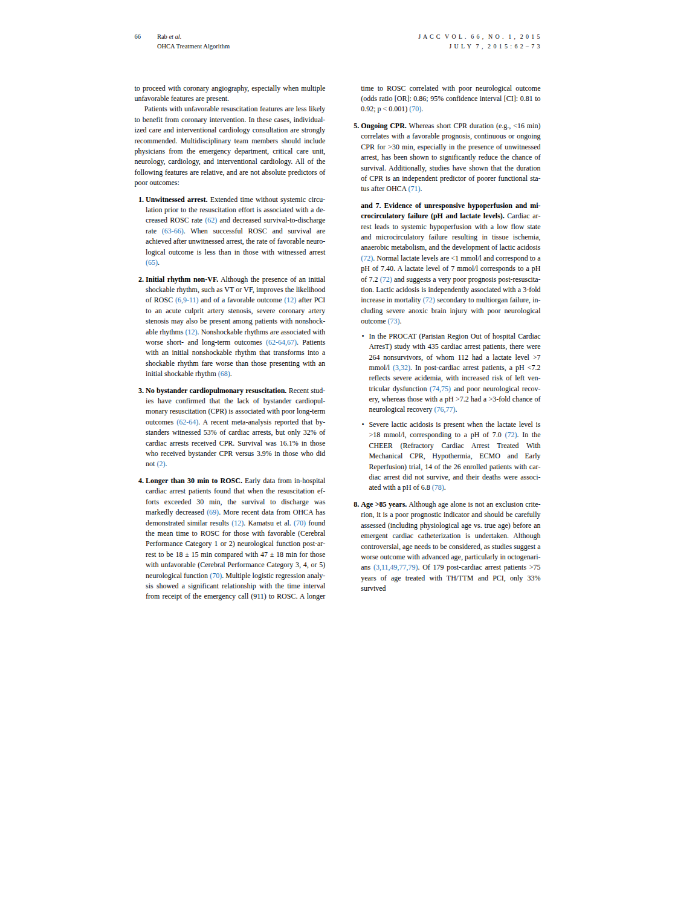66
Rab et al.
OHCA Treatment Algorithm
J A C C V O L . 6 6 , N O . 1 , 2 0 1 5
J U L Y 7 , 2 0 1 5 : 6 2 – 7 3
to proceed with coronary angiography, especially when multiple unfavorable features are present.
Patients with unfavorable resuscitation features are less likely to benefit from coronary intervention. In these cases, individualized care and interventional cardiology consultation are strongly recommended. Multidisciplinary team members should include physicians from the emergency department, critical care unit, neurology, cardiology, and interventional cardiology. All of the following features are relative, and are not absolute predictors of poor outcomes:
Unwitnessed arrest. Extended time without systemic circulation prior to the resuscitation effort is associated with a decreased ROSC rate (62) and decreased survival-to-discharge rate (63-66). When successful ROSC and survival are achieved after unwitnessed arrest, the rate of favorable neurological outcome is less than in those with witnessed arrest (65).
Initial rhythm non-VF. Although the presence of an initial shockable rhythm, such as VT or VF, improves the likelihood of ROSC (6,9-11) and of a favorable outcome (12) after PCI to an acute culprit artery stenosis, severe coronary artery stenosis may also be present among patients with nonshockable rhythms (12). Nonshockable rhythms are associated with worse short- and long-term outcomes (62-64,67). Patients with an initial nonshockable rhythm that transforms into a shockable rhythm fare worse than those presenting with an initial shockable rhythm (68).
No bystander cardiopulmonary resuscitation. Recent studies have confirmed that the lack of bystander cardiopulmonary resuscitation (CPR) is associated with poor long-term outcomes (62-64). A recent meta-analysis reported that bystanders witnessed 53% of cardiac arrests, but only 32% of cardiac arrests received CPR. Survival was 16.1% in those who received bystander CPR versus 3.9% in those who did not (2).
Longer than 30 min to ROSC. Early data from in-hospital cardiac arrest patients found that when the resuscitation efforts exceeded 30 min, the survival to discharge was markedly decreased (69). More recent data from OHCA has demonstrated similar results (12). Kamatsu et al. (70) found the mean time to ROSC for those with favorable (Cerebral Performance Category 1 or 2) neurological function post-arrest to be 18 ± 15 min compared with 47 ± 18 min for those with unfavorable (Cerebral Performance Category 3, 4, or 5) neurological function (70). Multiple logistic regression analysis showed a significant relationship with the time interval from receipt of the emergency call (911) to ROSC. A longer time to ROSC correlated with poor neurological outcome (odds ratio [OR]: 0.86; 95% confidence interval [CI]: 0.81 to 0.92; p < 0.001) (70).
Ongoing CPR. Whereas short CPR duration (e.g., <16 min) correlates with a favorable prognosis, continuous or ongoing CPR for >30 min, especially in the presence of unwitnessed arrest, has been shown to significantly reduce the chance of survival. Additionally, studies have shown that the duration of CPR is an independent predictor of poorer functional status after OHCA (71).
and 7. Evidence of unresponsive hypoperfusion and microcirculatory failure (pH and lactate levels). Cardiac arrest leads to systemic hypoperfusion with a low flow state and microcirculatory failure resulting in tissue ischemia, anaerobic metabolism, and the development of lactic acidosis (72). Normal lactate levels are <1 mmol/l and correspond to a pH of 7.40. A lactate level of 7 mmol/l corresponds to a pH of 7.2 (72) and suggests a very poor prognosis post-resuscitation. Lactic acidosis is independently associated with a 3-fold increase in mortality (72) secondary to multiorgan failure, including severe anoxic brain injury with poor neurological outcome (73).
In the PROCAT (Parisian Region Out of hospital Cardiac ArresT) study with 435 cardiac arrest patients, there were 264 nonsurvivors, of whom 112 had a lactate level >7 mmol/l (3,32). In post-cardiac arrest patients, a pH <7.2 reflects severe acidemia, with increased risk of left ventricular dysfunction (74,75) and poor neurological recovery, whereas those with a pH >7.2 had a >3-fold chance of neurological recovery (76,77).
Severe lactic acidosis is present when the lactate level is >18 mmol/l, corresponding to a pH of 7.0 (72). In the CHEER (Refractory Cardiac Arrest Treated With Mechanical CPR, Hypothermia, ECMO and Early Reperfusion) trial, 14 of the 26 enrolled patients with cardiac arrest did not survive, and their deaths were associated with a pH of 6.8 (78).
Age >85 years. Although age alone is not an exclusion criterion, it is a poor prognostic indicator and should be carefully assessed (including physiological age vs. true age) before an emergent cardiac catheterization is undertaken. Although controversial, age needs to be considered, as studies suggest a worse outcome with advanced age, particularly in octogenarians (3,11,49,77,79). Of 179 post-cardiac arrest patients >75 years of age treated with TH/TTM and PCI, only 33% survived